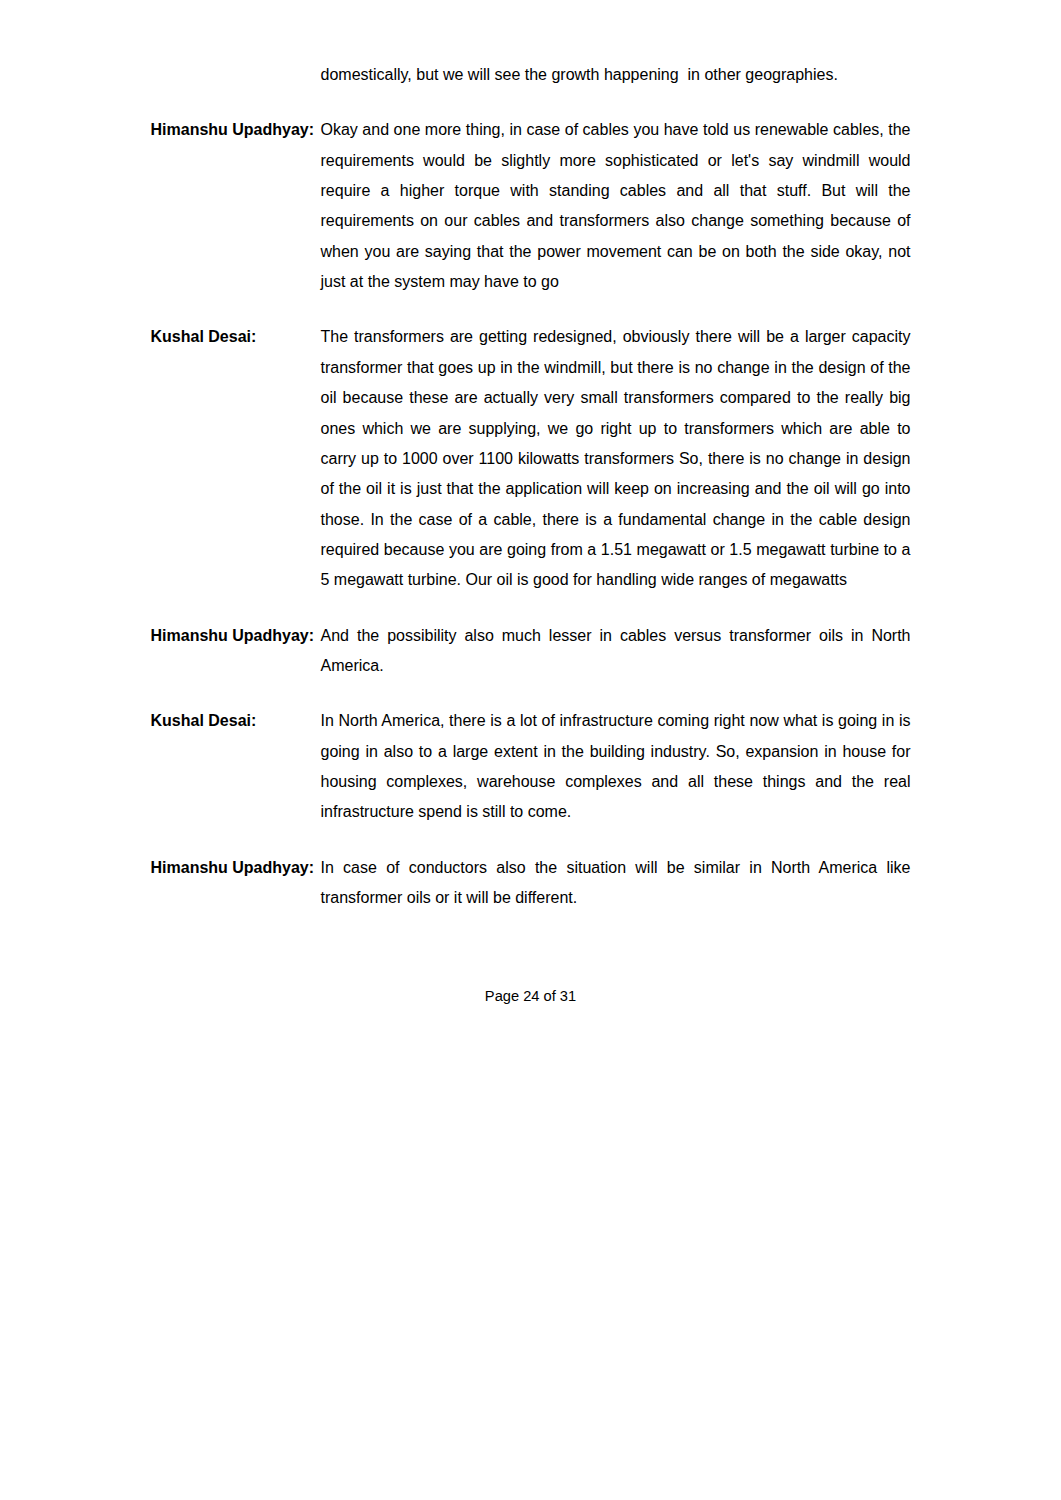domestically, but we will see the growth happening in other geographies.
Himanshu Upadhyay:
Okay and one more thing, in case of cables you have told us renewable cables, the requirements would be slightly more sophisticated or let's say windmill would require a higher torque with standing cables and all that stuff. But will the requirements on our cables and transformers also change something because of when you are saying that the power movement can be on both the side okay, not just at the system may have to go
Kushal Desai:
The transformers are getting redesigned, obviously there will be a larger capacity transformer that goes up in the windmill, but there is no change in the design of the oil because these are actually very small transformers compared to the really big ones which we are supplying, we go right up to transformers which are able to carry up to 1000 over 1100 kilowatts transformers So, there is no change in design of the oil it is just that the application will keep on increasing and the oil will go into those. In the case of a cable, there is a fundamental change in the cable design required because you are going from a 1.51 megawatt or 1.5 megawatt turbine to a 5 megawatt turbine. Our oil is good for handling wide ranges of megawatts
Himanshu Upadhyay:
And the possibility also much lesser in cables versus transformer oils in North America.
Kushal Desai:
In North America, there is a lot of infrastructure coming right now what is going in is going in also to a large extent in the building industry. So, expansion in house for housing complexes, warehouse complexes and all these things and the real infrastructure spend is still to come.
Himanshu Upadhyay:
In case of conductors also the situation will be similar in North America like transformer oils or it will be different.
Page 24 of 31